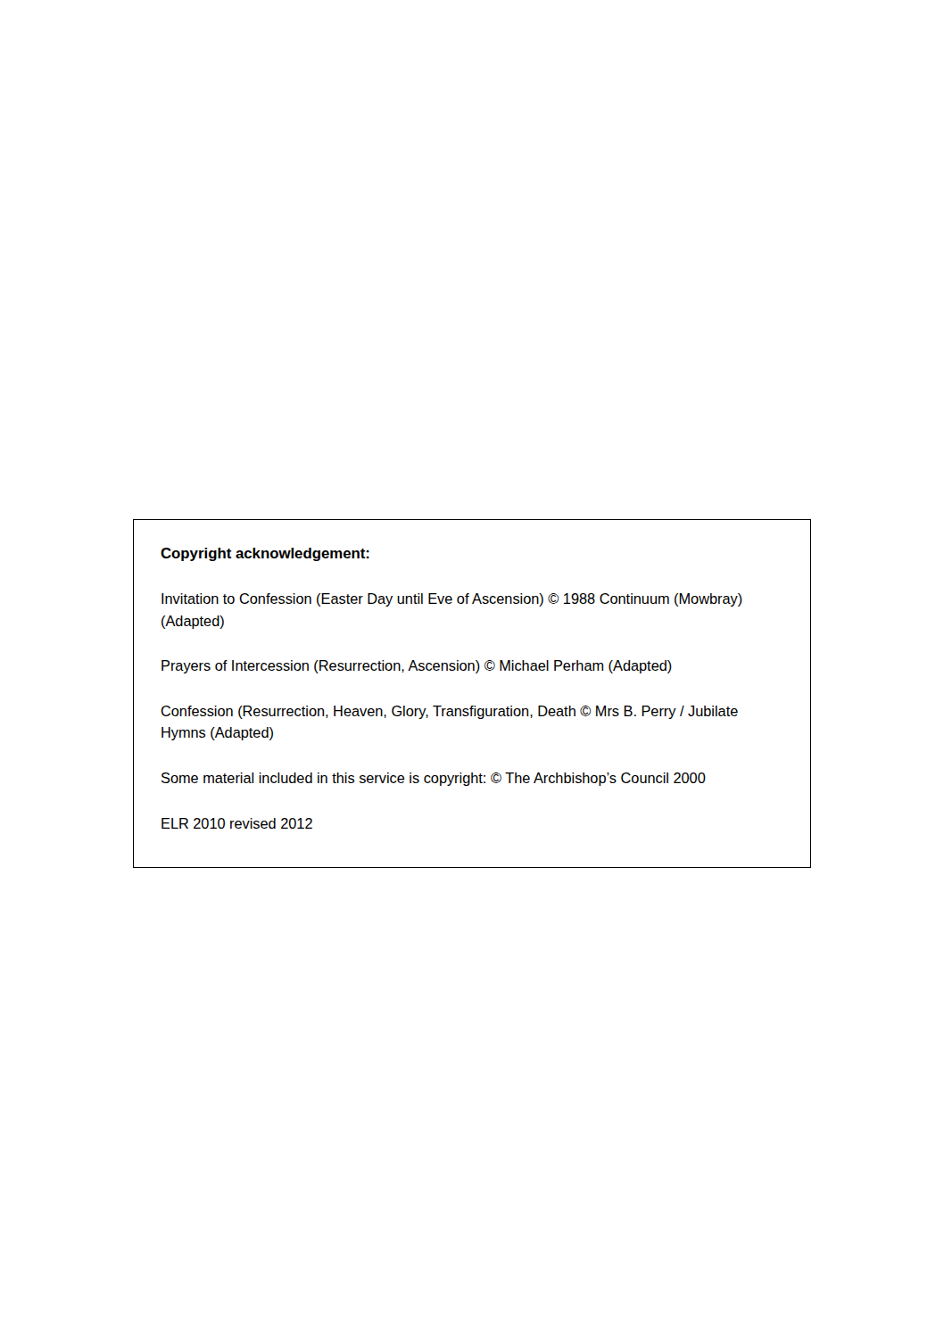Stained glass artwork of a rising sun
Copyright acknowledgement:
Invitation to Confession (Easter Day until Eve of Ascension) © 1988 Continuum (Mowbray) (Adapted)
Prayers of Intercession (Resurrection, Ascension) © Michael Perham (Adapted)
Confession (Resurrection, Heaven, Glory, Transfiguration, Death © Mrs B. Perry / Jubilate Hymns (Adapted)
Some material included in this service is copyright: © The Archbishop’s Council 2000
ELR 2010 revised 2012